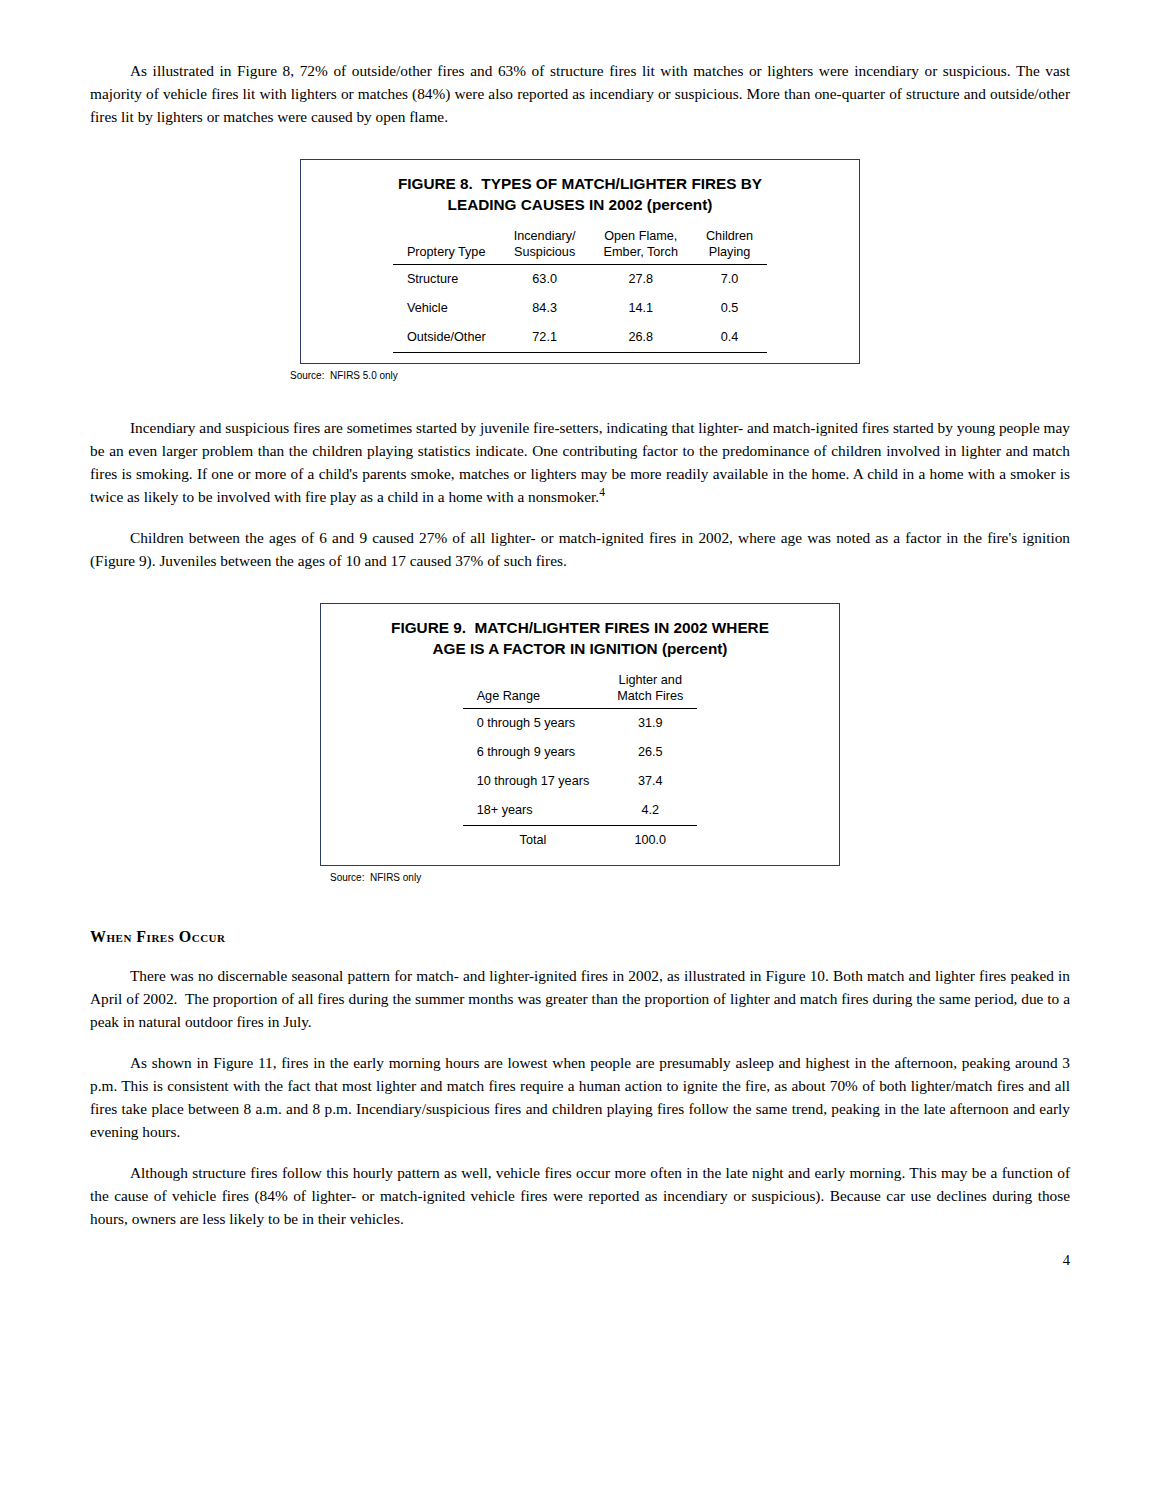As illustrated in Figure 8, 72% of outside/other fires and 63% of structure fires lit with matches or lighters were incendiary or suspicious. The vast majority of vehicle fires lit with lighters or matches (84%) were also reported as incendiary or suspicious. More than one-quarter of structure and outside/other fires lit by lighters or matches were caused by open flame.
FIGURE 8. TYPES OF MATCH/LIGHTER FIRES BY
LEADING CAUSES IN 2002 (percent)
| Proptery Type | Incendiary/ Suspicious | Open Flame, Ember, Torch | Children Playing |
| --- | --- | --- | --- |
| Structure | 63.0 | 27.8 | 7.0 |
| Vehicle | 84.3 | 14.1 | 0.5 |
| Outside/Other | 72.1 | 26.8 | 0.4 |
Source: NFIRS 5.0 only
Incendiary and suspicious fires are sometimes started by juvenile fire-setters, indicating that lighter- and match-ignited fires started by young people may be an even larger problem than the children playing statistics indicate. One contributing factor to the predominance of children involved in lighter and match fires is smoking. If one or more of a child's parents smoke, matches or lighters may be more readily available in the home. A child in a home with a smoker is twice as likely to be involved with fire play as a child in a home with a nonsmoker.4
Children between the ages of 6 and 9 caused 27% of all lighter- or match-ignited fires in 2002, where age was noted as a factor in the fire's ignition (Figure 9). Juveniles between the ages of 10 and 17 caused 37% of such fires.
FIGURE 9. MATCH/LIGHTER FIRES IN 2002 WHERE
AGE IS A FACTOR IN IGNITION (percent)
| Age Range | Lighter and Match Fires |
| --- | --- |
| 0 through 5 years | 31.9 |
| 6 through 9 years | 26.5 |
| 10 through 17 years | 37.4 |
| 18+ years | 4.2 |
| Total | 100.0 |
Source: NFIRS only
When Fires Occur
There was no discernable seasonal pattern for match- and lighter-ignited fires in 2002, as illustrated in Figure 10. Both match and lighter fires peaked in April of 2002. The proportion of all fires during the summer months was greater than the proportion of lighter and match fires during the same period, due to a peak in natural outdoor fires in July.
As shown in Figure 11, fires in the early morning hours are lowest when people are presumably asleep and highest in the afternoon, peaking around 3 p.m. This is consistent with the fact that most lighter and match fires require a human action to ignite the fire, as about 70% of both lighter/match fires and all fires take place between 8 a.m. and 8 p.m. Incendiary/suspicious fires and children playing fires follow the same trend, peaking in the late afternoon and early evening hours.
Although structure fires follow this hourly pattern as well, vehicle fires occur more often in the late night and early morning. This may be a function of the cause of vehicle fires (84% of lighter- or match-ignited vehicle fires were reported as incendiary or suspicious). Because car use declines during those hours, owners are less likely to be in their vehicles.
4